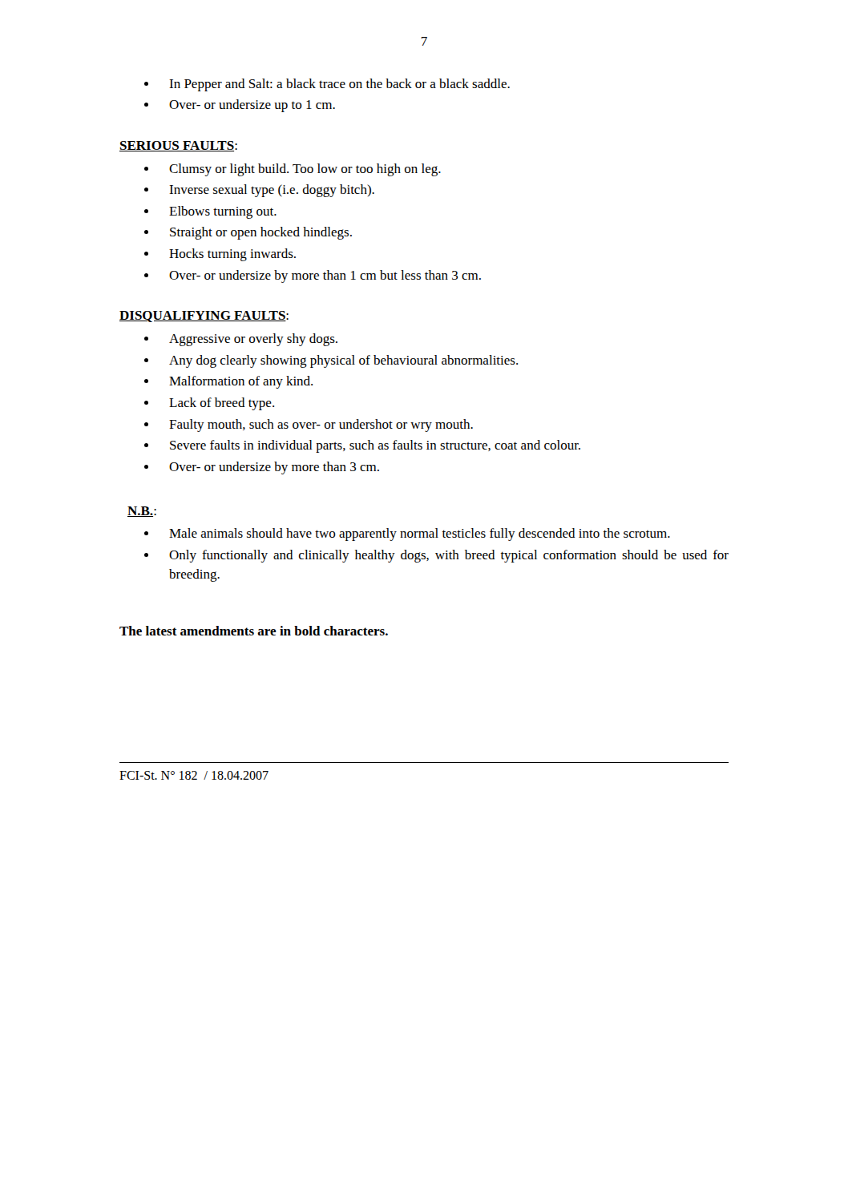7
In Pepper and Salt: a black trace on the back or a black saddle.
Over- or undersize up to 1 cm.
SERIOUS FAULTS
:
Clumsy or light build. Too low or too high on leg.
Inverse sexual type (i.e. doggy bitch).
Elbows turning out.
Straight or open hocked hindlegs.
Hocks turning inwards.
Over- or undersize by more than 1 cm but less than 3 cm.
DISQUALIFYING FAULTS
:
Aggressive or overly shy dogs.
Any dog clearly showing physical of behavioural abnormalities.
Malformation of any kind.
Lack of breed type.
Faulty mouth, such as over- or undershot or wry mouth.
Severe faults in individual parts, such as faults in structure, coat and colour.
Over- or undersize by more than 3 cm.
N.B.
:
Male animals should have two apparently normal testicles fully descended into the scrotum.
Only functionally and clinically healthy dogs, with breed typical conformation should be used for breeding.
The latest amendments are in bold characters.
FCI-St. N° 182 / 18.04.2007